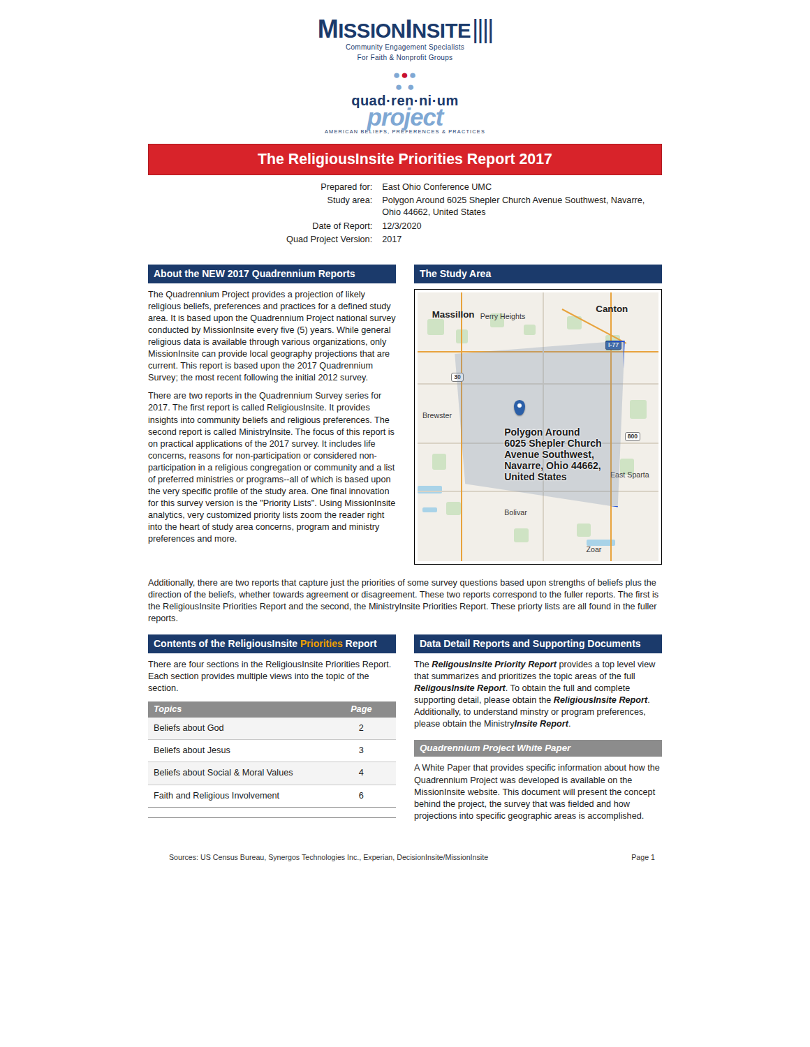MISSION INSITE||||
Community Engagement Specialists
For Faith & Nonprofit Groups
●●●
● ●
quad·ren·ni·um
project
AMERICAN BELIEFS, PREFERENCES & PRACTICES
The ReligiousInsite Priorities Report 2017
| Prepared for: | East Ohio Conference UMC |
| Study area: | Polygon Around 6025 Shepler Church Avenue Southwest, Navarre, Ohio 44662, United States |
| Date of Report: | 12/3/2020 |
| Quad Project Version: | 2017 |
About the NEW 2017 Quadrennium Reports
The Quadrennium Project provides a projection of likely religious beliefs, preferences and practices for a defined study area. It is based upon the Quadrennium Project national survey conducted by MissionInsite every five (5) years. While general religious data is available through various organizations, only MissionInsite can provide local geography projections that are current. This report is based upon the 2017 Quadrennium Survey; the most recent following the initial 2012 survey.
There are two reports in the Quadrennium Survey series for 2017. The first report is called ReligiousInsite. It provides insights into community beliefs and religious preferences. The second report is called MinistryInsite. The focus of this report is on practical applications of the 2017 survey. It includes life concerns, reasons for non-participation or considered non-participation in a religious congregation or community and a list of preferred ministries or programs--all of which is based upon the very specific profile of the study area. One final innovation for this survey version is the "Priority Lists". Using MissionInsite analytics, very customized priority lists zoom the reader right into the heart of study area concerns, program and ministry preferences and more.
The Study Area
30
I-77
800
Massillon
Perry Heights
Canton
Brewster
East Sparta
Bolivar
Zoar
Polygon Around
6025 Shepler Church
Avenue Southwest,
Navarre, Ohio 44662,
United States
Additionally, there are two reports that capture just the priorities of some survey questions based upon strengths of beliefs plus the direction of the beliefs, whether towards agreement or disagreement. These two reports correspond to the fuller reports. The first is the ReligiousInsite Priorities Report and the second, the MinistryInsite Priorities Report. These priorty lists are all found in the fuller reports.
Contents of the ReligiousInsite Priorities Report
There are four sections in the ReligiousInsite Priorities Report. Each section provides multiple views into the topic of the section.
| Topics | Page |
| --- | --- |
| Beliefs about God | 2 |
| Beliefs about Jesus | 3 |
| Beliefs about Social & Moral Values | 4 |
| Faith and Religious Involvement | 6 |
Data Detail Reports and Supporting Documents
The ReligousInsite Priority Report provides a top level view that summarizes and prioritizes the topic areas of the full ReligousInsite Report. To obtain the full and complete supporting detail, please obtain the ReligiousInsite Report. Additionally, to understand minstry or program preferences, please obtain the MinistryInsite Report.
Quadrennium Project White Paper
A White Paper that provides specific information about how the Quadrennium Project was developed is available on the MissionInsite website. This document will present the concept behind the project, the survey that was fielded and how projections into specific geographic areas is accomplished.
Sources: US Census Bureau, Synergos Technologies Inc., Experian, DecisionInsite/MissionInsite
Page 1